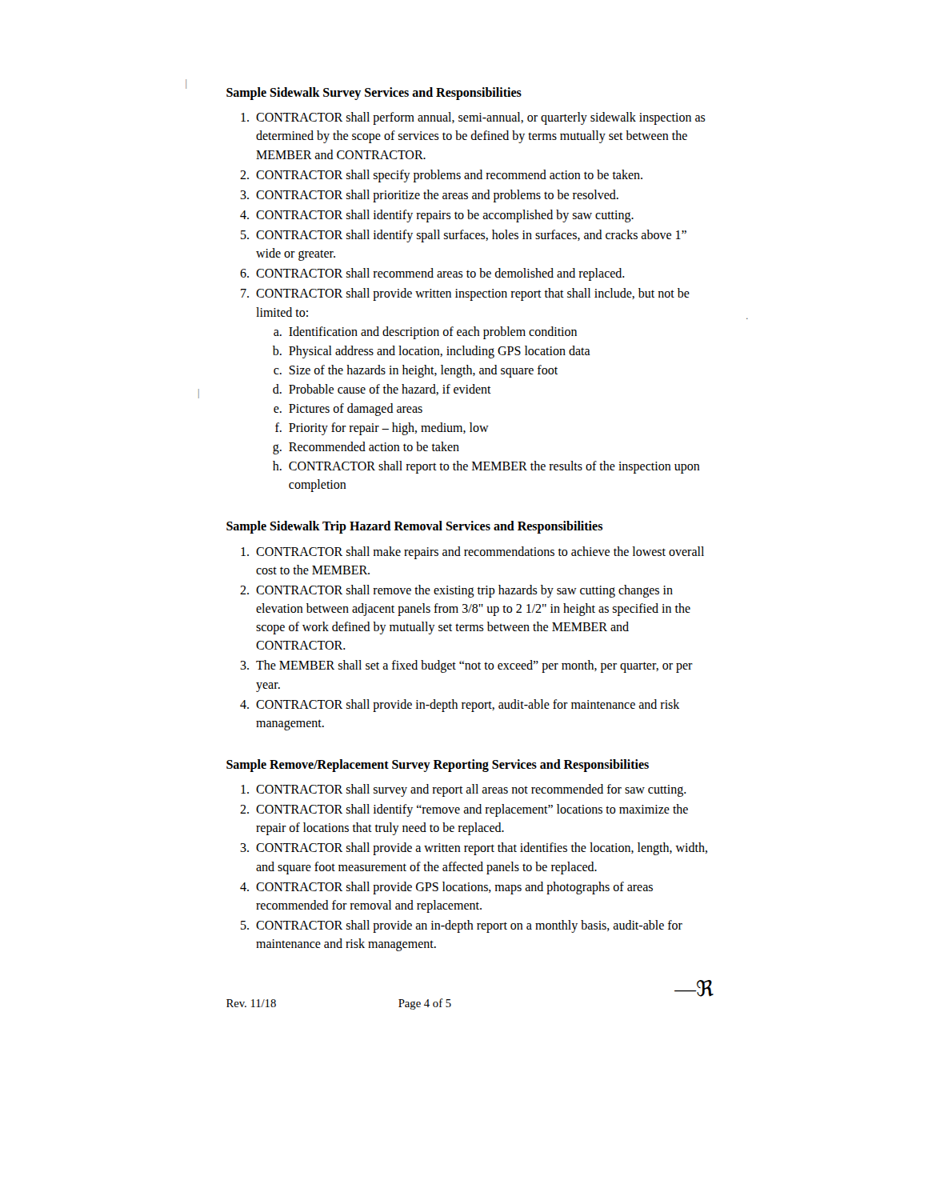| . |
Sample Sidewalk Survey Services and Responsibilities
CONTRACTOR shall perform annual, semi-annual, or quarterly sidewalk inspection as determined by the scope of services to be defined by terms mutually set between the MEMBER and CONTRACTOR.
CONTRACTOR shall specify problems and recommend action to be taken.
CONTRACTOR shall prioritize the areas and problems to be resolved.
CONTRACTOR shall identify repairs to be accomplished by saw cutting.
CONTRACTOR shall identify spall surfaces, holes in surfaces, and cracks above 1” wide or greater.
CONTRACTOR shall recommend areas to be demolished and replaced.
CONTRACTOR shall provide written inspection report that shall include, but not be limited to:
Identification and description of each problem condition
Physical address and location, including GPS location data
Size of the hazards in height, length, and square foot
Probable cause of the hazard, if evident
Pictures of damaged areas
Priority for repair – high, medium, low
Recommended action to be taken
CONTRACTOR shall report to the MEMBER the results of the inspection upon completion
Sample Sidewalk Trip Hazard Removal Services and Responsibilities
CONTRACTOR shall make repairs and recommendations to achieve the lowest overall cost to the MEMBER.
CONTRACTOR shall remove the existing trip hazards by saw cutting changes in elevation between adjacent panels from 3/8" up to 2 1/2" in height as specified in the scope of work defined by mutually set terms between the MEMBER and CONTRACTOR.
The MEMBER shall set a fixed budget “not to exceed” per month, per quarter, or per year.
CONTRACTOR shall provide in-depth report, audit-able for maintenance and risk management.
Sample Remove/Replacement Survey Reporting Services and Responsibilities
CONTRACTOR shall survey and report all areas not recommended for saw cutting.
CONTRACTOR shall identify “remove and replacement” locations to maximize the repair of locations that truly need to be replaced.
CONTRACTOR shall provide a written report that identifies the location, length, width, and square foot measurement of the affected panels to be replaced.
CONTRACTOR shall provide GPS locations, maps and photographs of areas recommended for removal and replacement.
CONTRACTOR shall provide an in-depth report on a monthly basis, audit-able for maintenance and risk management.
Rev. 11/18 Page 4 of 5 —ℜ